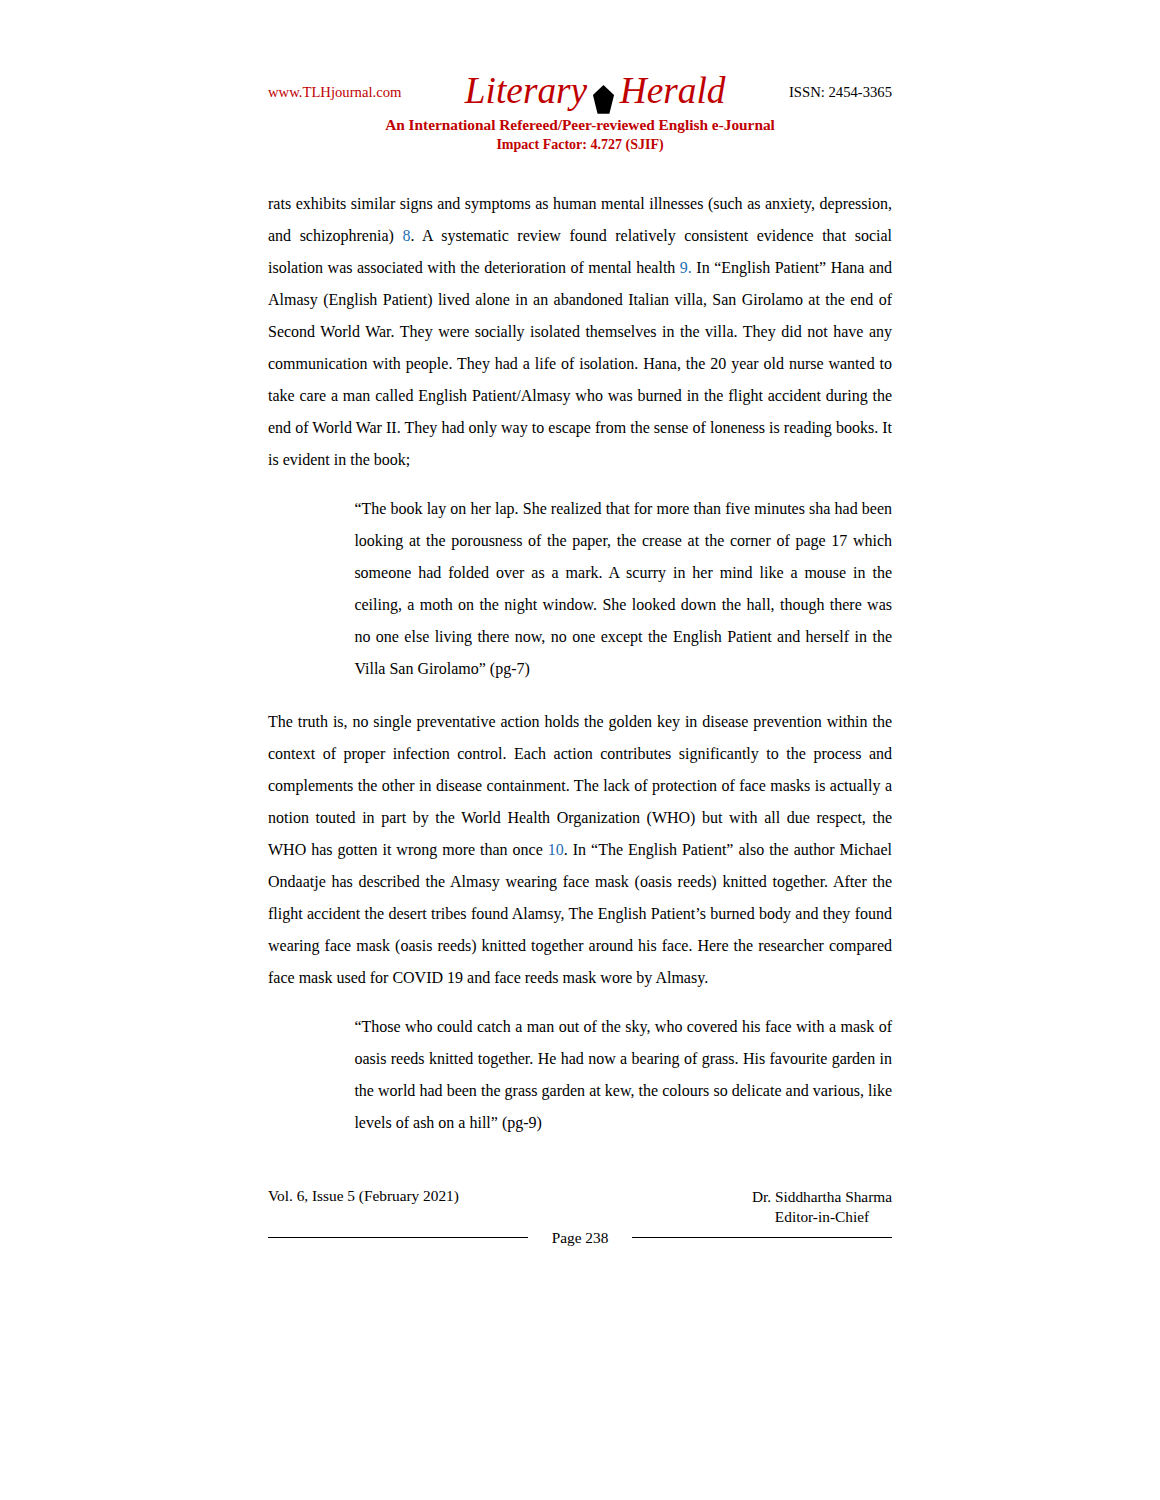www.TLHjournal.com
Literary Herald
ISSN: 2454-3365
An International Refereed/Peer-reviewed English e-Journal
Impact Factor: 4.727 (SJIF)
rats exhibits similar signs and symptoms as human mental illnesses (such as anxiety, depression, and schizophrenia) 8. A systematic review found relatively consistent evidence that social isolation was associated with the deterioration of mental health 9. In “English Patient” Hana and Almasy (English Patient) lived alone in an abandoned Italian villa, San Girolamo at the end of Second World War. They were socially isolated themselves in the villa. They did not have any communication with people. They had a life of isolation. Hana, the 20 year old nurse wanted to take care a man called English Patient/Almasy who was burned in the flight accident during the end of World War II. They had only way to escape from the sense of loneness is reading books. It is evident in the book;
“The book lay on her lap. She realized that for more than five minutes sha had been looking at the porousness of the paper, the crease at the corner of page 17 which someone had folded over as a mark. A scurry in her mind like a mouse in the ceiling, a moth on the night window. She looked down the hall, though there was no one else living there now, no one except the English Patient and herself in the Villa San Girolamo” (pg-7)
The truth is, no single preventative action holds the golden key in disease prevention within the context of proper infection control. Each action contributes significantly to the process and complements the other in disease containment. The lack of protection of face masks is actually a notion touted in part by the World Health Organization (WHO) but with all due respect, the WHO has gotten it wrong more than once 10. In “The English Patient” also the author Michael Ondaatje has described the Almasy wearing face mask (oasis reeds) knitted together. After the flight accident the desert tribes found Alamsy, The English Patient’s burned body and they found wearing face mask (oasis reeds) knitted together around his face. Here the researcher compared face mask used for COVID 19 and face reeds mask wore by Almasy.
“Those who could catch a man out of the sky, who covered his face with a mask of oasis reeds knitted together. He had now a bearing of grass. His favourite garden in the world had been the grass garden at kew, the colours so delicate and various, like levels of ash on a hill” (pg-9)
Vol. 6, Issue 5 (February 2021)
Dr. Siddhartha Sharma
Editor-in-Chief
Page 238